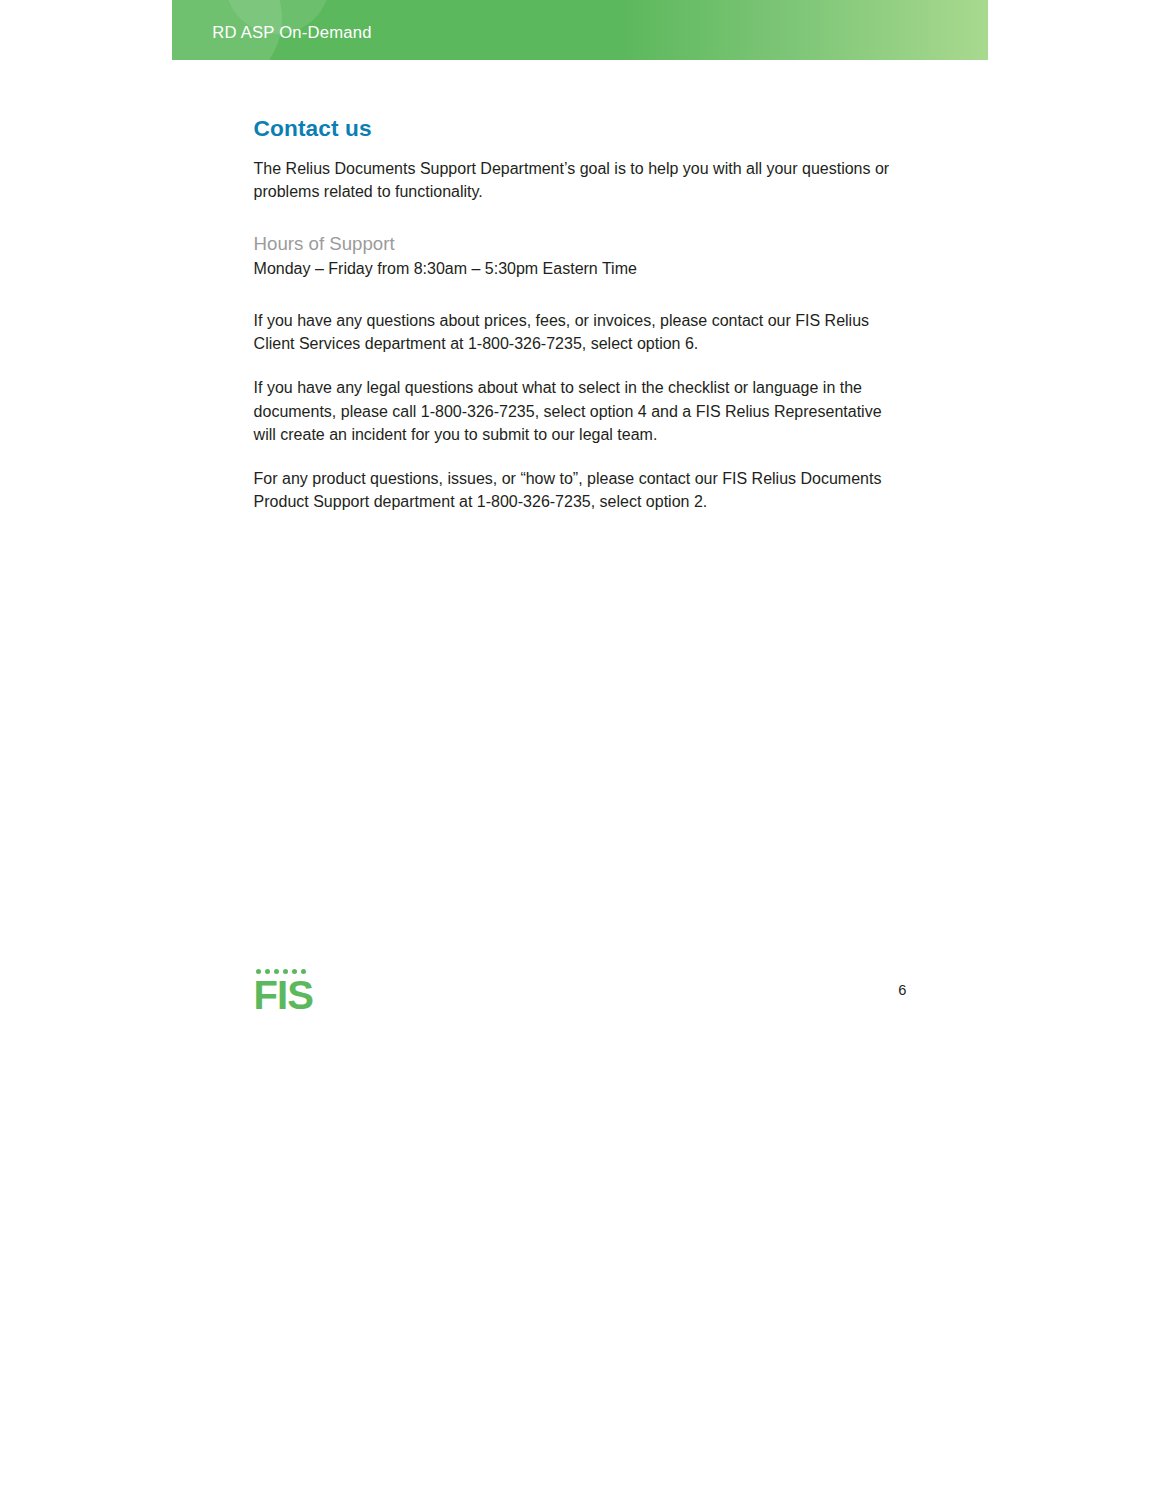RD ASP On-Demand
Contact us
The Relius Documents Support Department’s goal is to help you with all your questions or problems related to functionality.
Hours of Support
Monday – Friday from 8:30am – 5:30pm Eastern Time
If you have any questions about prices, fees, or invoices, please contact our FIS Relius Client Services department at 1-800-326-7235, select option 6.
If you have any legal questions about what to select in the checklist or language in the documents, please call 1-800-326-7235, select option 4 and a FIS Relius Representative will create an incident for you to submit to our legal team.
For any product questions, issues, or “how to”, please contact our FIS Relius Documents Product Support department at 1-800-326-7235, select option 2.
FIS
6